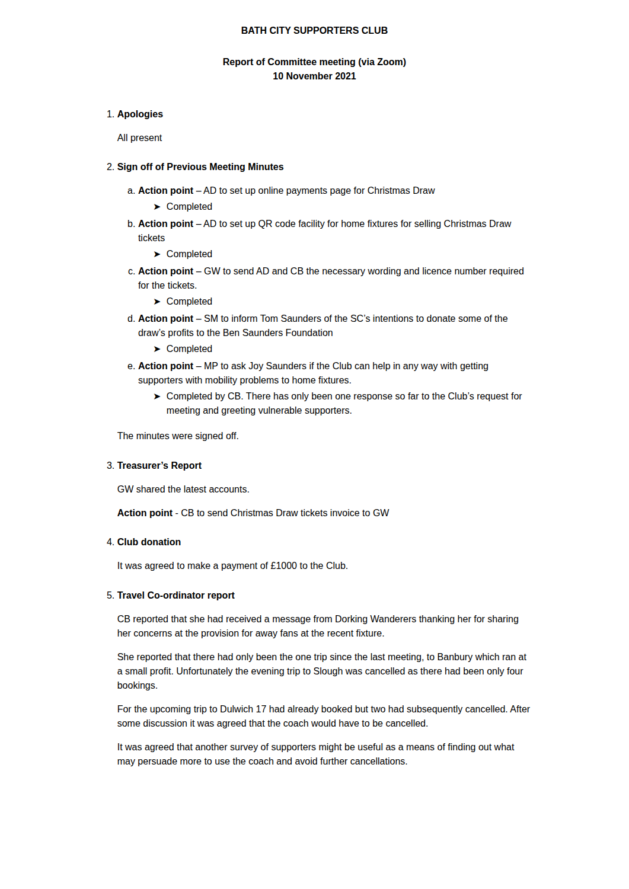BATH CITY SUPPORTERS CLUB
Report of Committee meeting (via Zoom) 10 November 2021
Apologies
All present
Sign off of Previous Meeting Minutes
Action point – AD to set up online payments page for Christmas Draw
Completed
Action point – AD to set up QR code facility for home fixtures for selling Christmas Draw tickets
Completed
Action point – GW to send AD and CB the necessary wording and licence number required for the tickets.
Completed
Action point – SM to inform Tom Saunders of the SC’s intentions to donate some of the draw’s profits to the Ben Saunders Foundation
Completed
Action point – MP to ask Joy Saunders if the Club can help in any way with getting supporters with mobility problems to home fixtures.
Completed by CB. There has only been one response so far to the Club’s request for meeting and greeting vulnerable supporters.
The minutes were signed off.
Treasurer’s Report
GW shared the latest accounts.
Action point - CB to send Christmas Draw tickets invoice to GW
Club donation
It was agreed to make a payment of £1000 to the Club.
Travel Co-ordinator report
CB reported that she had received a message from Dorking Wanderers thanking her for sharing her concerns at the provision for away fans at the recent fixture.
She reported that there had only been the one trip since the last meeting, to Banbury which ran at a small profit. Unfortunately the evening trip to Slough was cancelled as there had been only four bookings.
For the upcoming trip to Dulwich 17 had already booked but two had subsequently cancelled. After some discussion it was agreed that the coach would have to be cancelled.
It was agreed that another survey of supporters might be useful as a means of finding out what may persuade more to use the coach and avoid further cancellations.